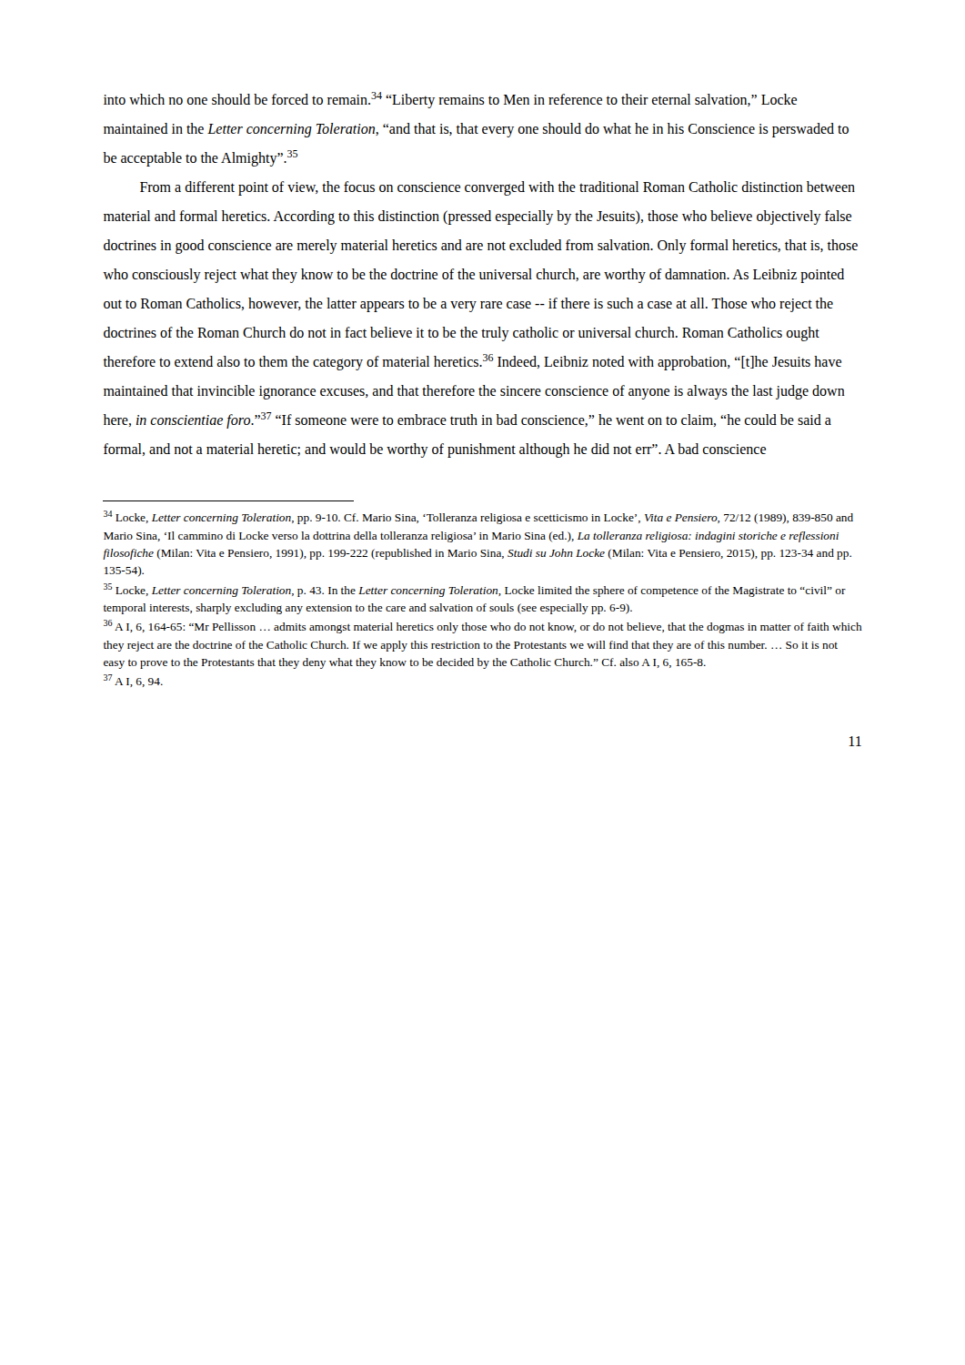into which no one should be forced to remain.34 “Liberty remains to Men in reference to their eternal salvation,” Locke maintained in the Letter concerning Toleration, “and that is, that every one should do what he in his Conscience is perswaded to be acceptable to the Almighty”.35
From a different point of view, the focus on conscience converged with the traditional Roman Catholic distinction between material and formal heretics. According to this distinction (pressed especially by the Jesuits), those who believe objectively false doctrines in good conscience are merely material heretics and are not excluded from salvation. Only formal heretics, that is, those who consciously reject what they know to be the doctrine of the universal church, are worthy of damnation. As Leibniz pointed out to Roman Catholics, however, the latter appears to be a very rare case -- if there is such a case at all. Those who reject the doctrines of the Roman Church do not in fact believe it to be the truly catholic or universal church. Roman Catholics ought therefore to extend also to them the category of material heretics.36 Indeed, Leibniz noted with approbation, “[t]he Jesuits have maintained that invincible ignorance excuses, and that therefore the sincere conscience of anyone is always the last judge down here, in conscientiae foro.”37 “If someone were to embrace truth in bad conscience,” he went on to claim, “he could be said a formal, and not a material heretic; and would be worthy of punishment although he did not err”. A bad conscience
34 Locke, Letter concerning Toleration, pp. 9-10. Cf. Mario Sina, ‘Tolleranza religiosa e scetticismo in Locke’, Vita e Pensiero, 72/12 (1989), 839-850 and Mario Sina, ‘Il cammino di Locke verso la dottrina della tolleranza religiosa’ in Mario Sina (ed.), La tolleranza religiosa: indagini storiche e reflessioni filosofiche (Milan: Vita e Pensiero, 1991), pp. 199-222 (republished in Mario Sina, Studi su John Locke (Milan: Vita e Pensiero, 2015), pp. 123-34 and pp. 135-54).
35 Locke, Letter concerning Toleration, p. 43. In the Letter concerning Toleration, Locke limited the sphere of competence of the Magistrate to “civil” or temporal interests, sharply excluding any extension to the care and salvation of souls (see especially pp. 6-9).
36 A I, 6, 164-65: “Mr Pellisson … admits amongst material heretics only those who do not know, or do not believe, that the dogmas in matter of faith which they reject are the doctrine of the Catholic Church. If we apply this restriction to the Protestants we will find that they are of this number. … So it is not easy to prove to the Protestants that they deny what they know to be decided by the Catholic Church.” Cf. also A I, 6, 165-8.
37 A I, 6, 94.
11